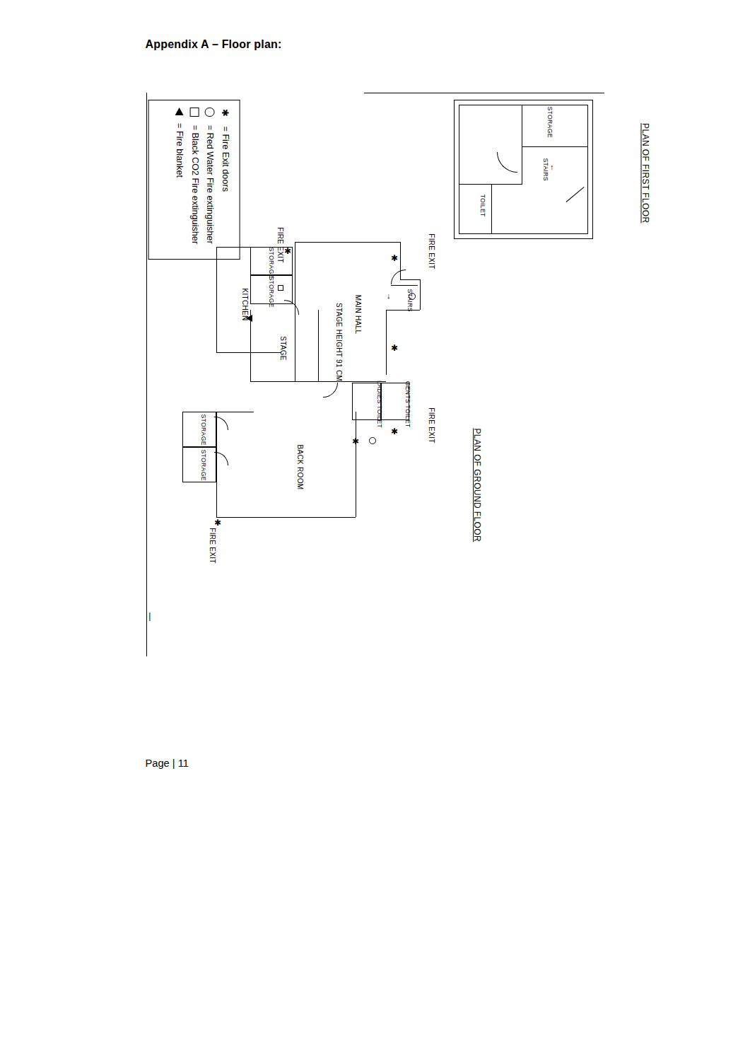Appendix A – Floor plan:
= Fire Exit doors
= Red Water Fire extinguisher
= Black CO2 Fire extinguisher
= Fire blanket
STORAGE
STAIRS
←
TOILET
PLAN OF FIRST FLOOR
MAIN HALL
STAIRS
→
✱
FIRE EXIT
✱
✱
FIRE EXIT
STORAGE
STORAGE
KITCHEN
STAGE
STAGE HEIGHT 91 CM
LADIES TOILET
GENTS TOILET
✱
FIRE EXIT
✱
BACK ROOM
STORAGE
STORAGE
✱
FIRE EXIT
PLAN OF GROUND FLOOR
|
Page | 11